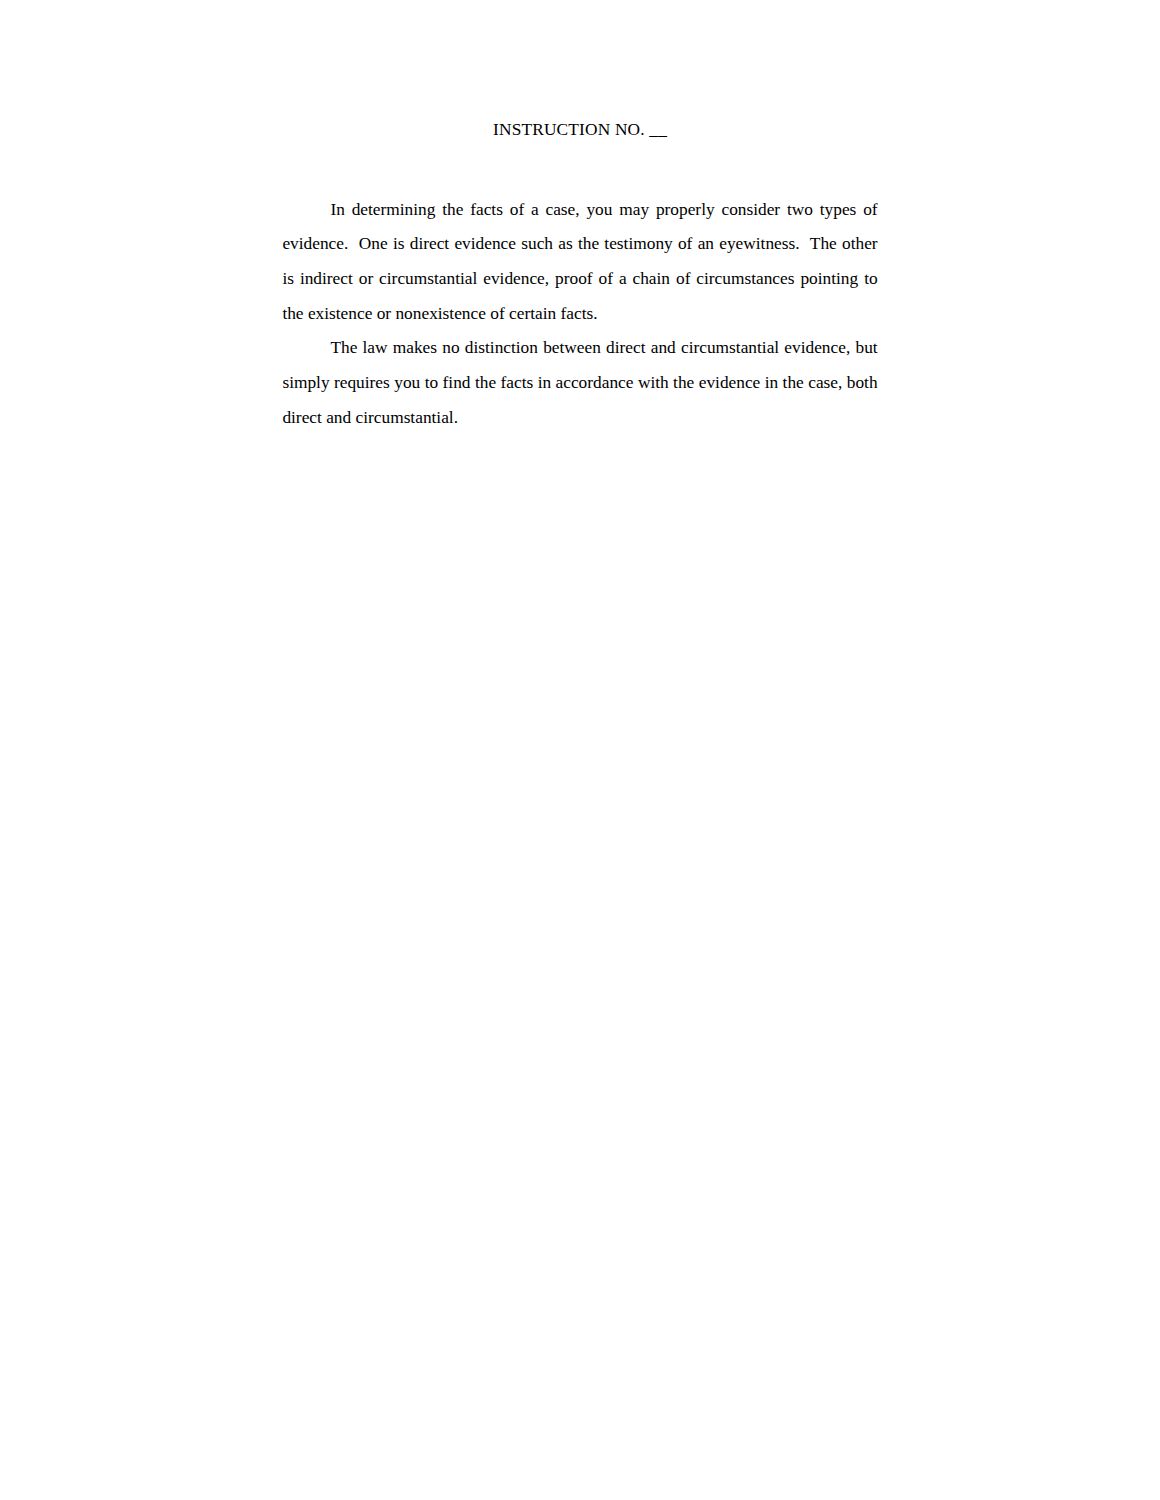INSTRUCTION NO. __
In determining the facts of a case, you may properly consider two types of evidence. One is direct evidence such as the testimony of an eyewitness. The other is indirect or circumstantial evidence, proof of a chain of circumstances pointing to the existence or nonexistence of certain facts.
The law makes no distinction between direct and circumstantial evidence, but simply requires you to find the facts in accordance with the evidence in the case, both direct and circumstantial.